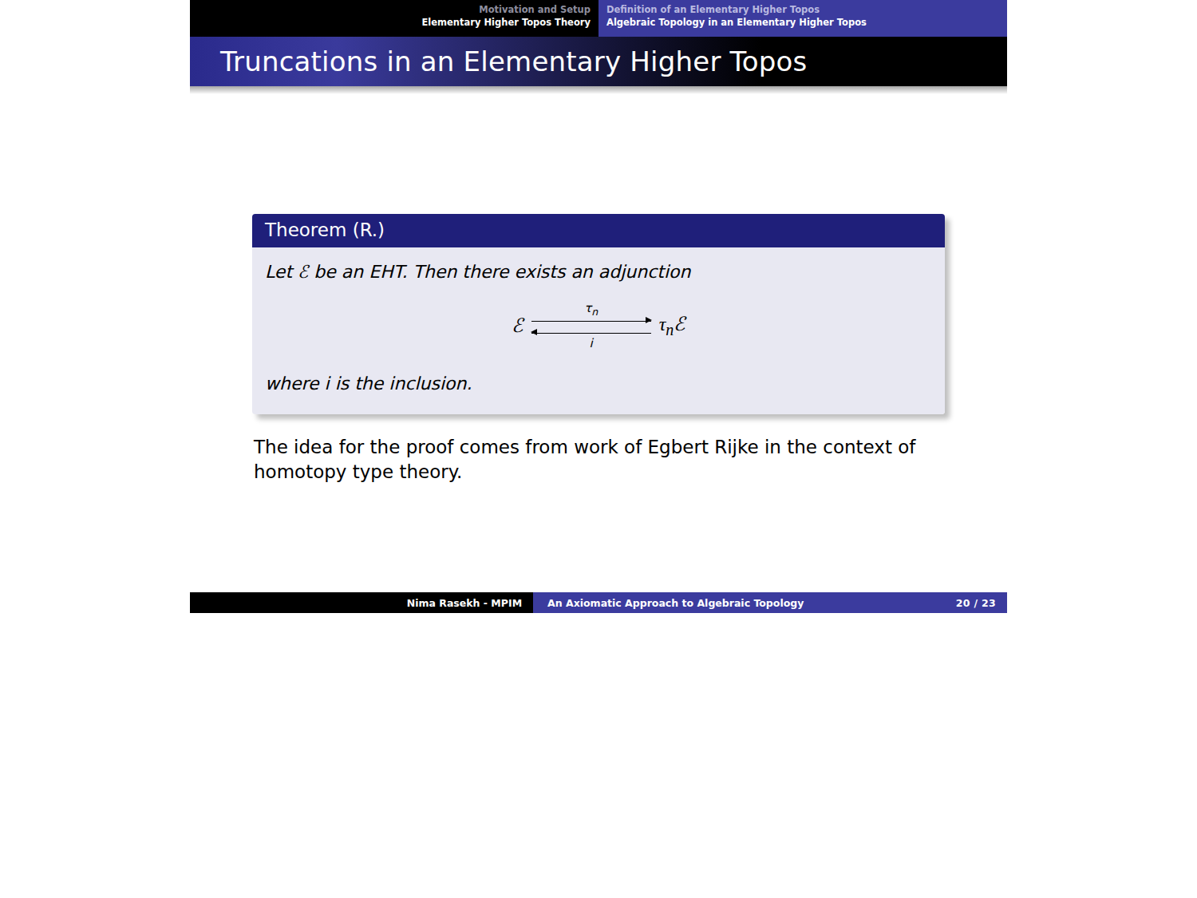Motivation and Setup
Elementary Higher Topos Theory
Definition of an Elementary Higher Topos
Algebraic Topology in an Elementary Higher Topos
Truncations in an Elementary Higher Topos
Theorem (R.)
Let ℰ be an EHT. Then there exists an adjunction
ℰ τn i τnℰ
where i is the inclusion.
The idea for the proof comes from work of Egbert Rijke in the context of homotopy type theory.
Nima Rasekh - MPIM
An Axiomatic Approach to Algebraic Topology 20 / 23